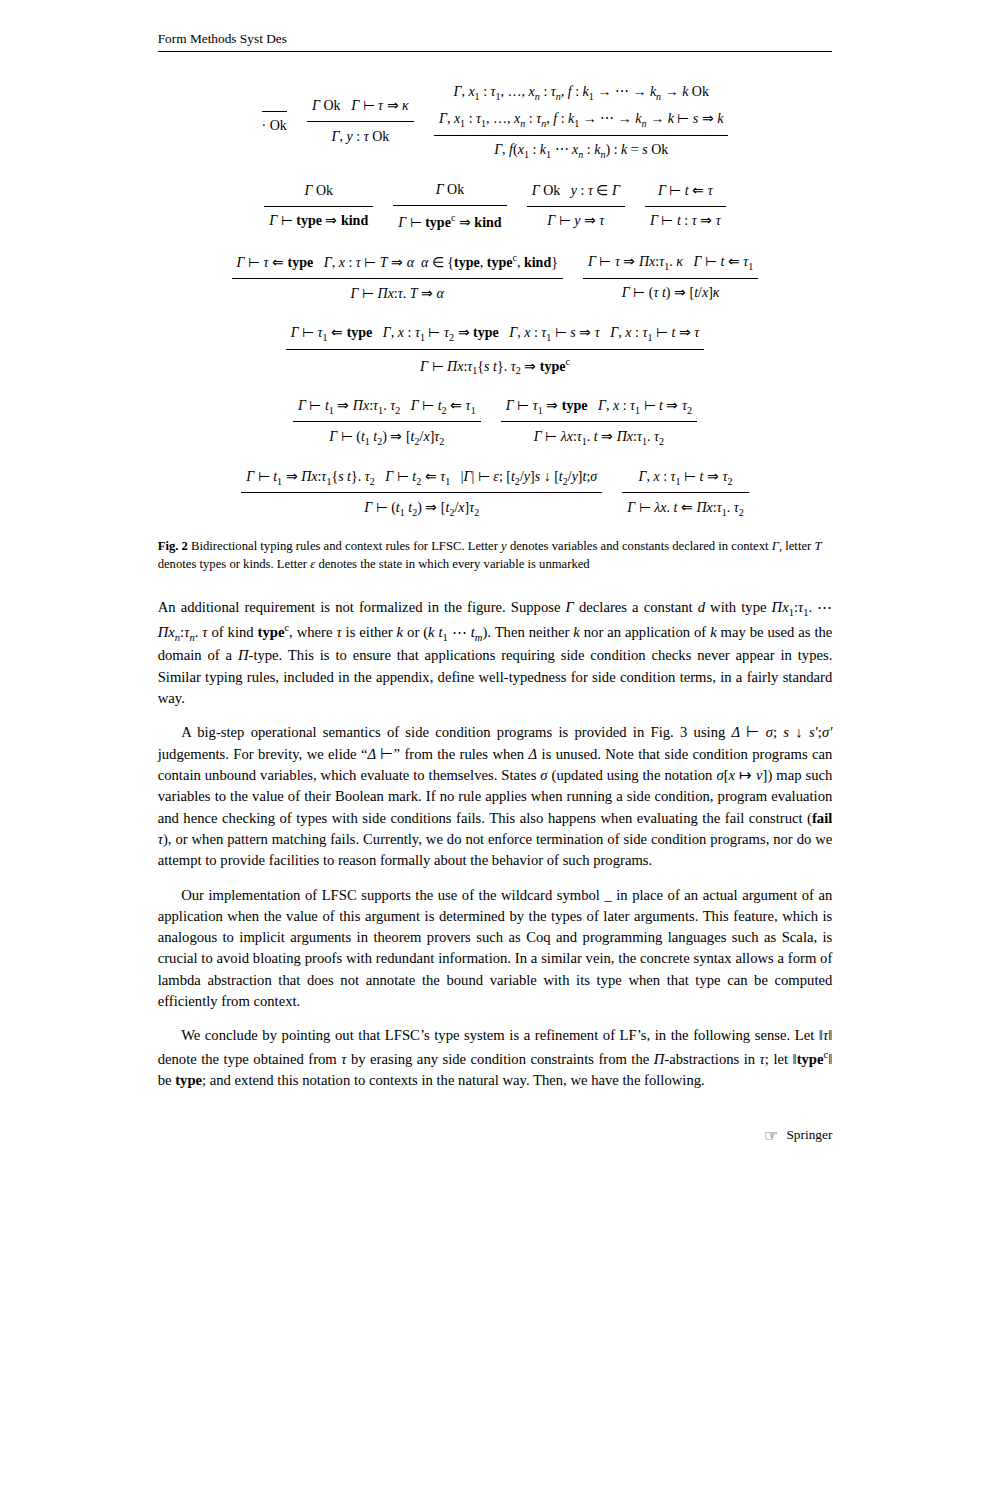Form Methods Syst Des
· Ok Γ Ok Γ ⊢ τ ⇒ κ Γ, y : τ Ok Γ, x1 : τ1, …, xn : τn, f : k1 → ⋯ → kn → k Ok Γ, x1 : τ1, …, xn : τn, f : k1 → ⋯ → kn → k ⊢ s ⇒ k Γ, f(x1 : k1 ⋯ xn : kn) : k = s Ok
Γ Ok Γ ⊢ type ⇒ kind Γ Ok Γ ⊢ typec ⇒ kind Γ Ok y : τ ∈ Γ Γ ⊢ y ⇒ τ Γ ⊢ t ⇐ τ Γ ⊢ t : τ ⇒ τ
Γ ⊢ τ ⇐ type Γ, x : τ ⊢ T ⇒ α α ∈ {type, typec, kind} Γ ⊢ Πx:τ. T ⇒ α Γ ⊢ τ ⇒ Πx:τ1. κ Γ ⊢ t ⇐ τ1 Γ ⊢ (τ t) ⇒ [t/x]κ
Γ ⊢ τ1 ⇐ type Γ, x : τ1 ⊢ τ2 ⇒ type Γ, x : τ1 ⊢ s ⇒ τ Γ, x : τ1 ⊢ t ⇒ τ Γ ⊢ Πx:τ1{s t}. τ2 ⇒ typec
Γ ⊢ t1 ⇒ Πx:τ1. τ2 Γ ⊢ t2 ⇐ τ1 Γ ⊢ (t1 t2) ⇒ [t2/x]τ2 Γ ⊢ τ1 ⇒ type Γ, x : τ1 ⊢ t ⇒ τ2 Γ ⊢ λx:τ1. t ⇒ Πx:τ1. τ2
Γ ⊢ t1 ⇒ Πx:τ1{s t}. τ2 Γ ⊢ t2 ⇐ τ1 |Γ| ⊢ ε; [t2/y]s ↓ [t2/y]t;σ Γ ⊢ (t1 t2) ⇒ [t2/x]τ2 Γ, x : τ1 ⊢ t ⇒ τ2 Γ ⊢ λx. t ⇐ Πx:τ1. τ2
Fig. 2 Bidirectional typing rules and context rules for LFSC. Letter y denotes variables and constants declared in context Γ, letter T denotes types or kinds. Letter ε denotes the state in which every variable is unmarked
An additional requirement is not formalized in the figure. Suppose Γ declares a constant d with type Πx1:τ1. ⋯ Πxn:τn. τ of kind typec, where τ is either k or (k t1 ⋯ tm). Then neither k nor an application of k may be used as the domain of a Π-type. This is to ensure that applications requiring side condition checks never appear in types. Similar typing rules, included in the appendix, define well-typedness for side condition terms, in a fairly standard way.
A big-step operational semantics of side condition programs is provided in Fig. 3 using Δ ⊢ σ; s ↓ s′;σ′ judgements. For brevity, we elide “Δ ⊢” from the rules when Δ is unused. Note that side condition programs can contain unbound variables, which evaluate to themselves. States σ (updated using the notation σ[x ↦ v]) map such variables to the value of their Boolean mark. If no rule applies when running a side condition, program evaluation and hence checking of types with side conditions fails. This also happens when evaluating the fail construct (fail τ), or when pattern matching fails. Currently, we do not enforce termination of side condition programs, nor do we attempt to provide facilities to reason formally about the behavior of such programs.
Our implementation of LFSC supports the use of the wildcard symbol _ in place of an actual argument of an application when the value of this argument is determined by the types of later arguments. This feature, which is analogous to implicit arguments in theorem provers such as Coq and programming languages such as Scala, is crucial to avoid bloating proofs with redundant information. In a similar vein, the concrete syntax allows a form of lambda abstraction that does not annotate the bound variable with its type when that type can be computed efficiently from context.
We conclude by pointing out that LFSC’s type system is a refinement of LF’s, in the following sense. Let ‖τ‖ denote the type obtained from τ by erasing any side condition constraints from the Π-abstractions in τ; let ‖typec‖ be type; and extend this notation to contexts in the natural way. Then, we have the following.
☞ Springer